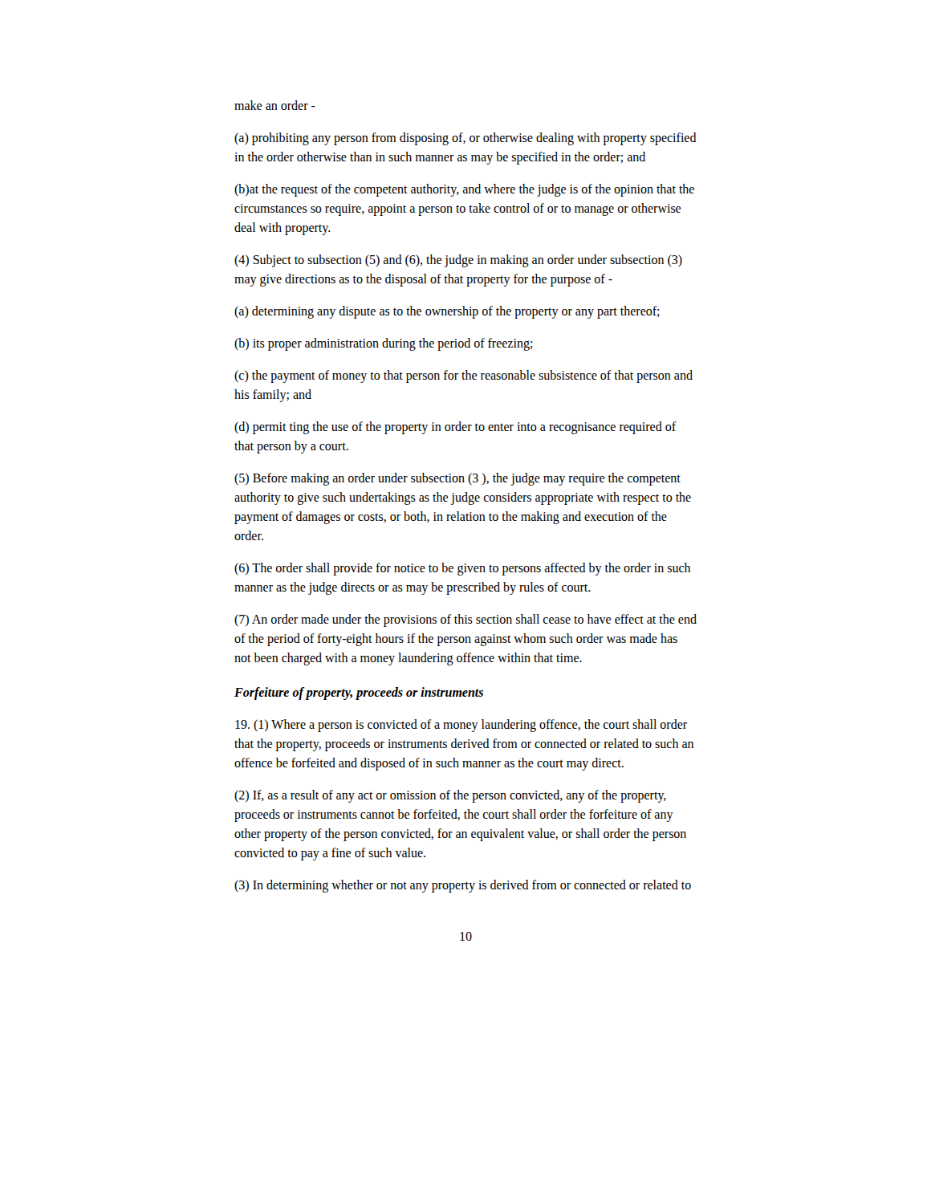make an order -
(a) prohibiting any person from disposing of, or otherwise dealing with property specified in the order otherwise than in such manner as may be specified in the order; and
(b)at the request of the competent authority, and where the judge is of the opinion that the circumstances so require, appoint a person to take control of or to manage or otherwise deal with property.
(4) Subject to subsection (5) and (6), the judge in making an order under subsection (3) may give directions as to the disposal of that property for the purpose of -
(a) determining any dispute as to the ownership of the property or any part thereof;
(b) its proper administration during the period of freezing;
(c) the payment of money to that person for the reasonable subsistence of that person and his family; and
(d) permit ting the use of the property in order to enter into a recognisance required of that person by a court.
(5) Before making an order under subsection (3 ), the judge may require the competent authority to give such undertakings as the judge considers appropriate with respect to the payment of damages or costs, or both, in relation to the making and execution of the order.
(6) The order shall provide for notice to be given to persons affected by the order in such manner as the judge directs or as may be prescribed by rules of court.
(7) An order made under the provisions of this section shall cease to have effect at the end of the period of forty-eight hours if the person against whom such order was made has not been charged with a money laundering offence within that time.
Forfeiture of property, proceeds or instruments
19. (1) Where a person is convicted of a money laundering offence, the court shall order that the property, proceeds or instruments derived from or connected or related to such an offence be forfeited and disposed of in such manner as the court may direct.
(2) If, as a result of any act or omission of the person convicted, any of the property, proceeds or instruments cannot be forfeited, the court shall order the forfeiture of any other property of the person convicted, for an equivalent value, or shall order the person convicted to pay a fine of such value.
(3) In determining whether or not any property is derived from or connected or related to
10